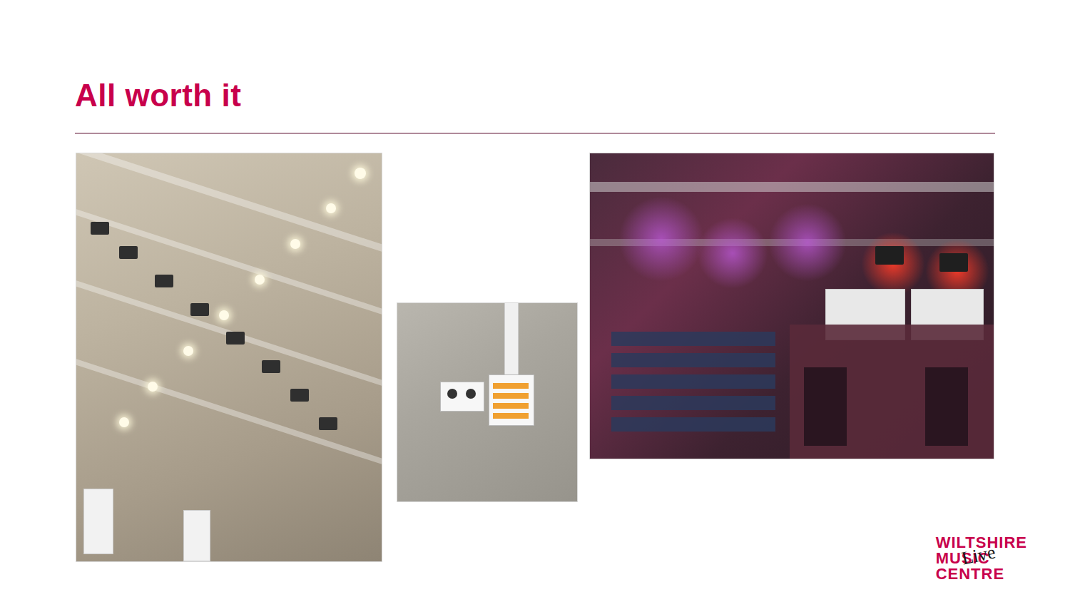All worth it
WILTSHIRE
MUSIC
CENTRE
Live